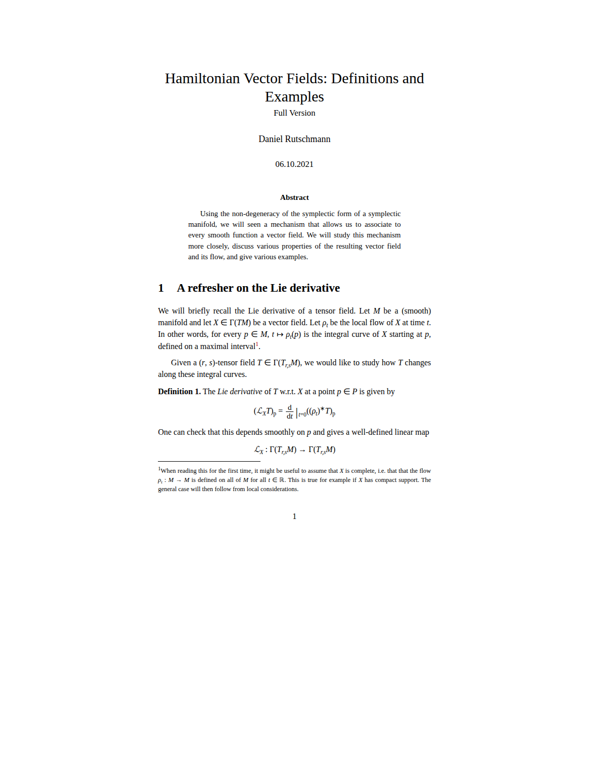Hamiltonian Vector Fields: Definitions and
Examples
Full Version
Daniel Rutschmann
06.10.2021
Abstract
Using the non-degeneracy of the symplectic form of a symplectic manifold, we will seen a mechanism that allows us to associate to every smooth function a vector field. We will study this mechanism more closely, discuss various properties of the resulting vector field and its flow, and give various examples.
1 A refresher on the Lie derivative
We will briefly recall the Lie derivative of a tensor field. Let M be a (smooth) manifold and let X ∈ Γ(TM) be a vector field. Let ρt be the local flow of X at time t. In other words, for every p ∈ M, t ↦ ρt(p) is the integral curve of X starting at p, defined on a maximal interval1.
Given a (r, s)-tensor field T ∈ Γ(Tr,s M), we would like to study how T changes along these integral curves.
Definition 1. The Lie derivative of T w.r.t. X at a point p ∈ P is given by
(ℒXT)p = ddt|t=0((ρt)∗T)p
One can check that this depends smoothly on p and gives a well-defined linear map
ℒX : Γ(Tr,s M) → Γ(Tr,s M)
1When reading this for the first time, it might be useful to assume that X is complete, i.e. that that the flow ρt : M → M is defined on all of M for all t ∈ ℝ. This is true for example if X has compact support. The general case will then follow from local considerations.
1